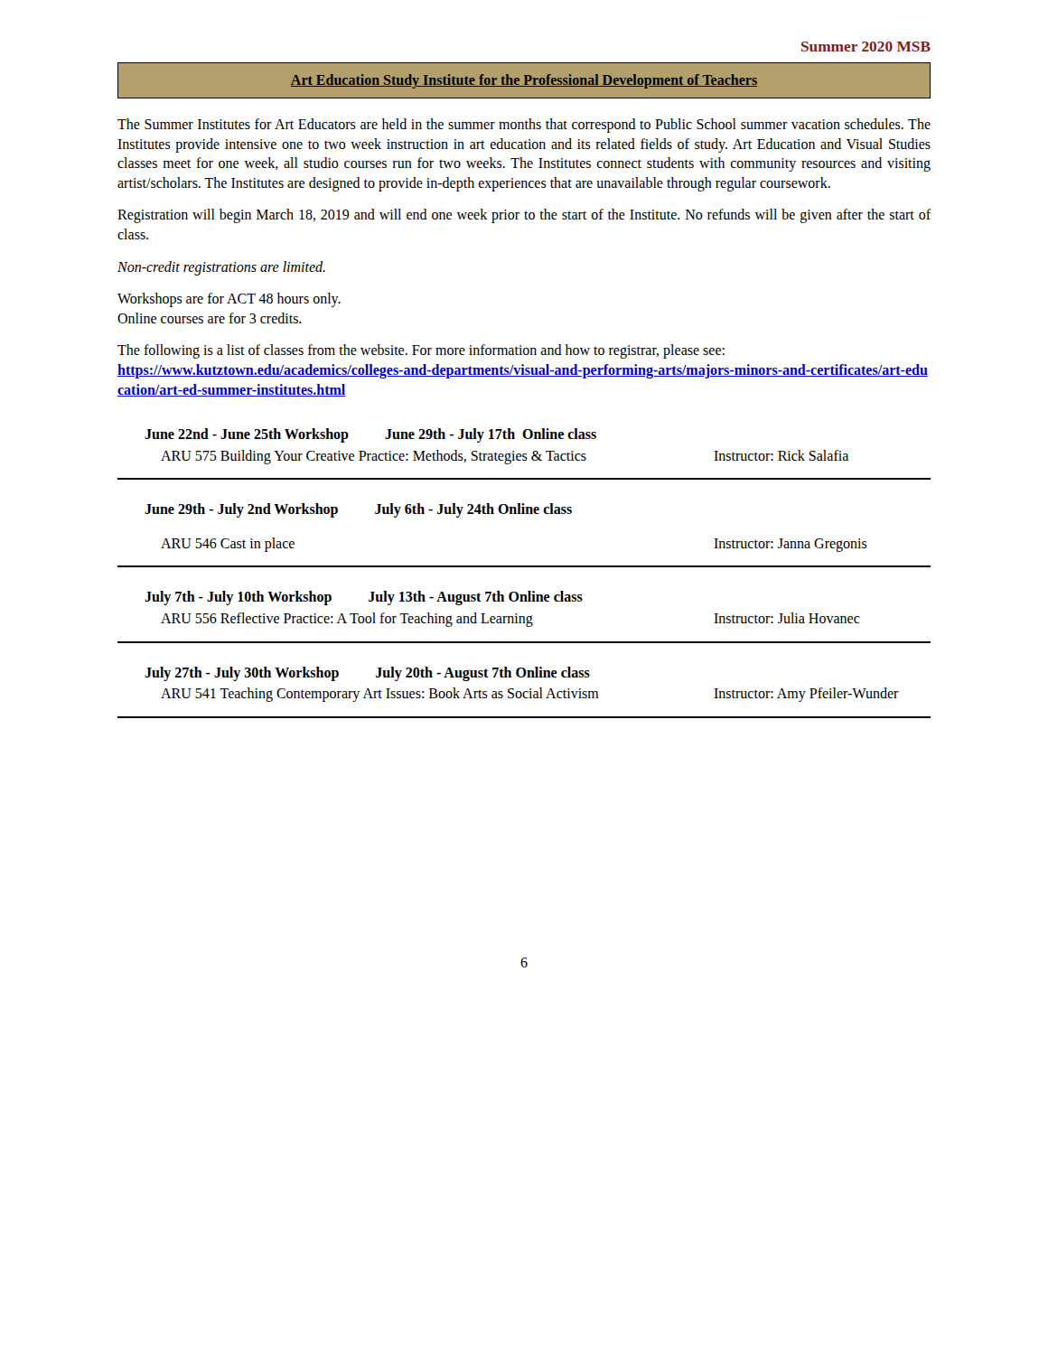Summer 2020 MSB
Art Education Study Institute for the Professional Development of Teachers
The Summer Institutes for Art Educators are held in the summer months that correspond to Public School summer vacation schedules. The Institutes provide intensive one to two week instruction in art education and its related fields of study. Art Education and Visual Studies classes meet for one week, all studio courses run for two weeks. The Institutes connect students with community resources and visiting artist/scholars. The Institutes are designed to provide in-depth experiences that are unavailable through regular coursework.
Registration will begin March 18, 2019 and will end one week prior to the start of the Institute. No refunds will be given after the start of class.
Non-credit registrations are limited.
Workshops are for ACT 48 hours only.
Online courses are for 3 credits.
The following is a list of classes from the website. For more information and how to registrar, please see:
https://www.kutztown.edu/academics/colleges-and-departments/visual-and-performing-arts/majors-minors-and-certificates/art-education/art-ed-summer-institutes.html
June 22nd - June 25th Workshop June 29th - July 17th Online class
ARU 575 Building Your Creative Practice: Methods, Strategies & Tactics
Instructor: Rick Salafia
June 29th - July 2nd Workshop July 6th - July 24th Online class
ARU 546 Cast in place
Instructor: Janna Gregonis
July 7th - July 10th Workshop July 13th - August 7th Online class
ARU 556 Reflective Practice: A Tool for Teaching and Learning
Instructor: Julia Hovanec
July 27th - July 30th Workshop July 20th - August 7th Online class
ARU 541 Teaching Contemporary Art Issues: Book Arts as Social Activism
Instructor: Amy Pfeiler-Wunder
6